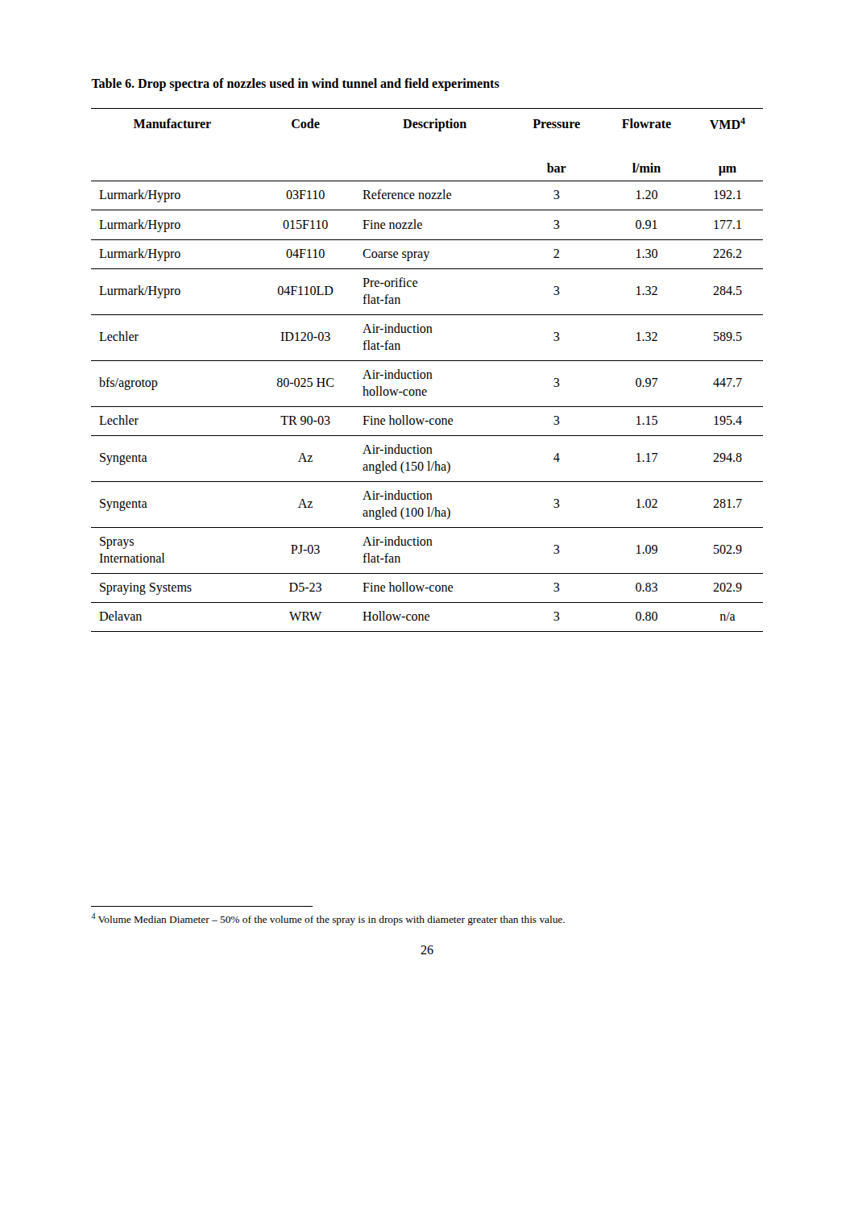Table 6. Drop spectra of nozzles used in wind tunnel and field experiments
| Manufacturer | Code | Description | Pressure | Flowrate | VMD 4 |
| --- | --- | --- | --- | --- | --- |
| | | | bar | l/min | µm |
| Lurmark/Hypro | 03F110 | Reference nozzle | 3 | 1.20 | 192.1 |
| Lurmark/Hypro | 015F110 | Fine nozzle | 3 | 0.91 | 177.1 |
| Lurmark/Hypro | 04F110 | Coarse spray | 2 | 1.30 | 226.2 |
| Lurmark/Hypro | 04F110LD | Pre-orifice flat-fan | 3 | 1.32 | 284.5 |
| Lechler | ID120-03 | Air-induction flat-fan | 3 | 1.32 | 589.5 |
| bfs/agrotop | 80-025 HC | Air-induction hollow-cone | 3 | 0.97 | 447.7 |
| Lechler | TR 90-03 | Fine hollow-cone | 3 | 1.15 | 195.4 |
| Syngenta | Az | Air-induction angled (150 l/ha) | 4 | 1.17 | 294.8 |
| Syngenta | Az | Air-induction angled (100 l/ha) | 3 | 1.02 | 281.7 |
| Sprays International | PJ-03 | Air-induction flat-fan | 3 | 1.09 | 502.9 |
| Spraying Systems | D5-23 | Fine hollow-cone | 3 | 0.83 | 202.9 |
| Delavan | WRW | Hollow-cone | 3 | 0.80 | n/a |
4 Volume Median Diameter – 50% of the volume of the spray is in drops with diameter greater than this value.
26